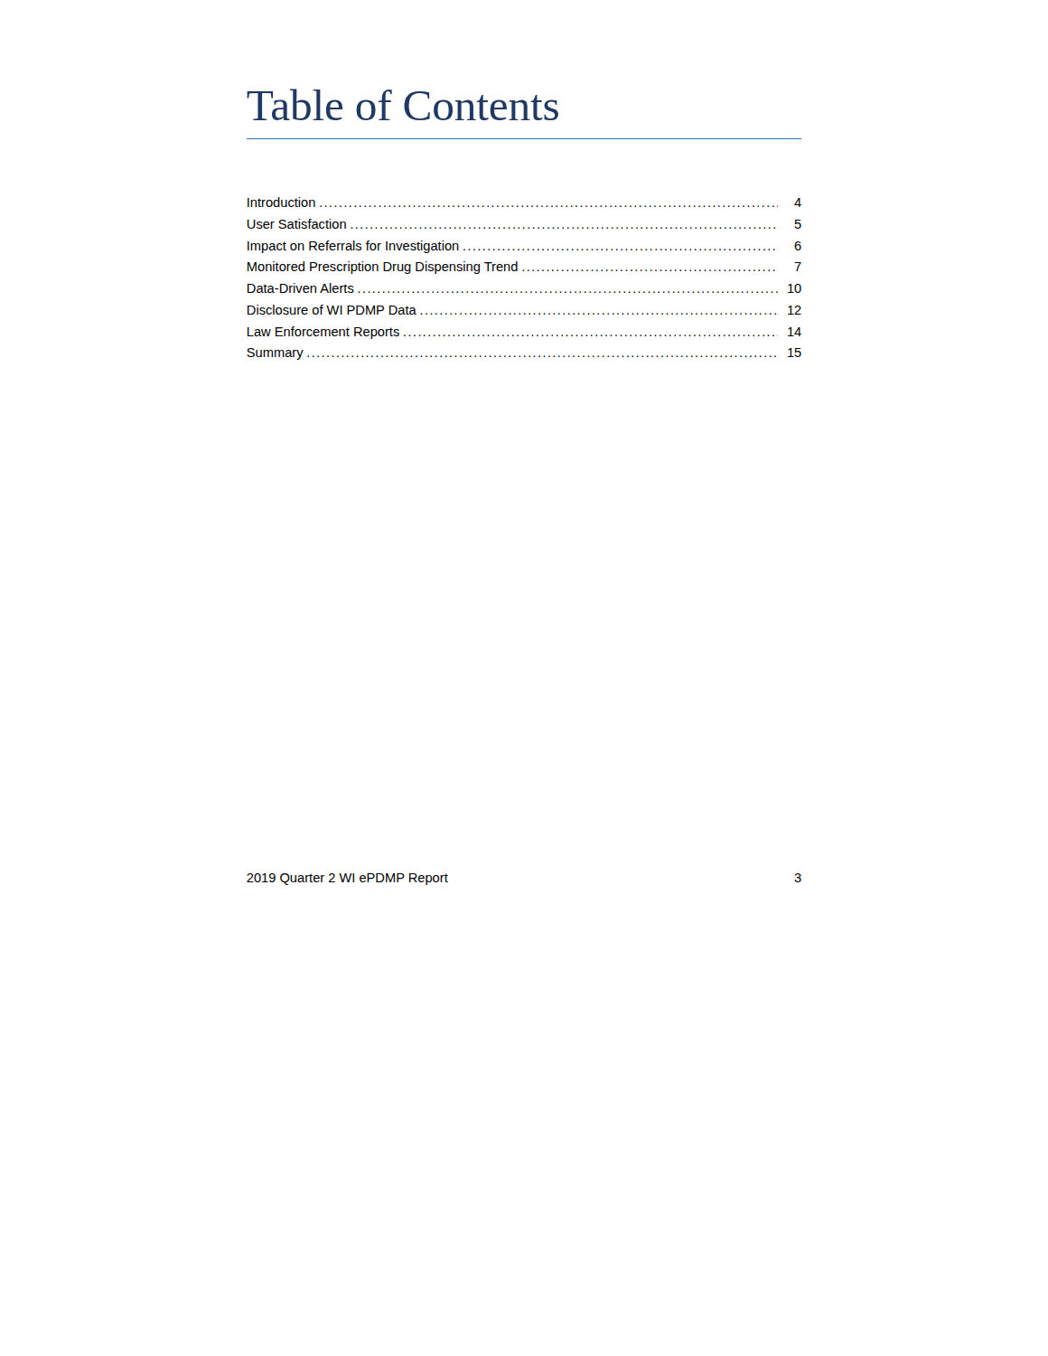Table of Contents
Introduction ................................................................................................................................ 4
User Satisfaction ......................................................................................................................... 5
Impact on Referrals for Investigation ..................................................................................... 6
Monitored Prescription Drug Dispensing Trend ....................................................................... 7
Data-Driven Alerts ..................................................................................................................... 10
Disclosure of WI PDMP Data ..................................................................................................... 12
Law Enforcement Reports ......................................................................................................... 14
Summary ......................................................................................................................................... 15
2019 Quarter 2 WI ePDMP Report 3